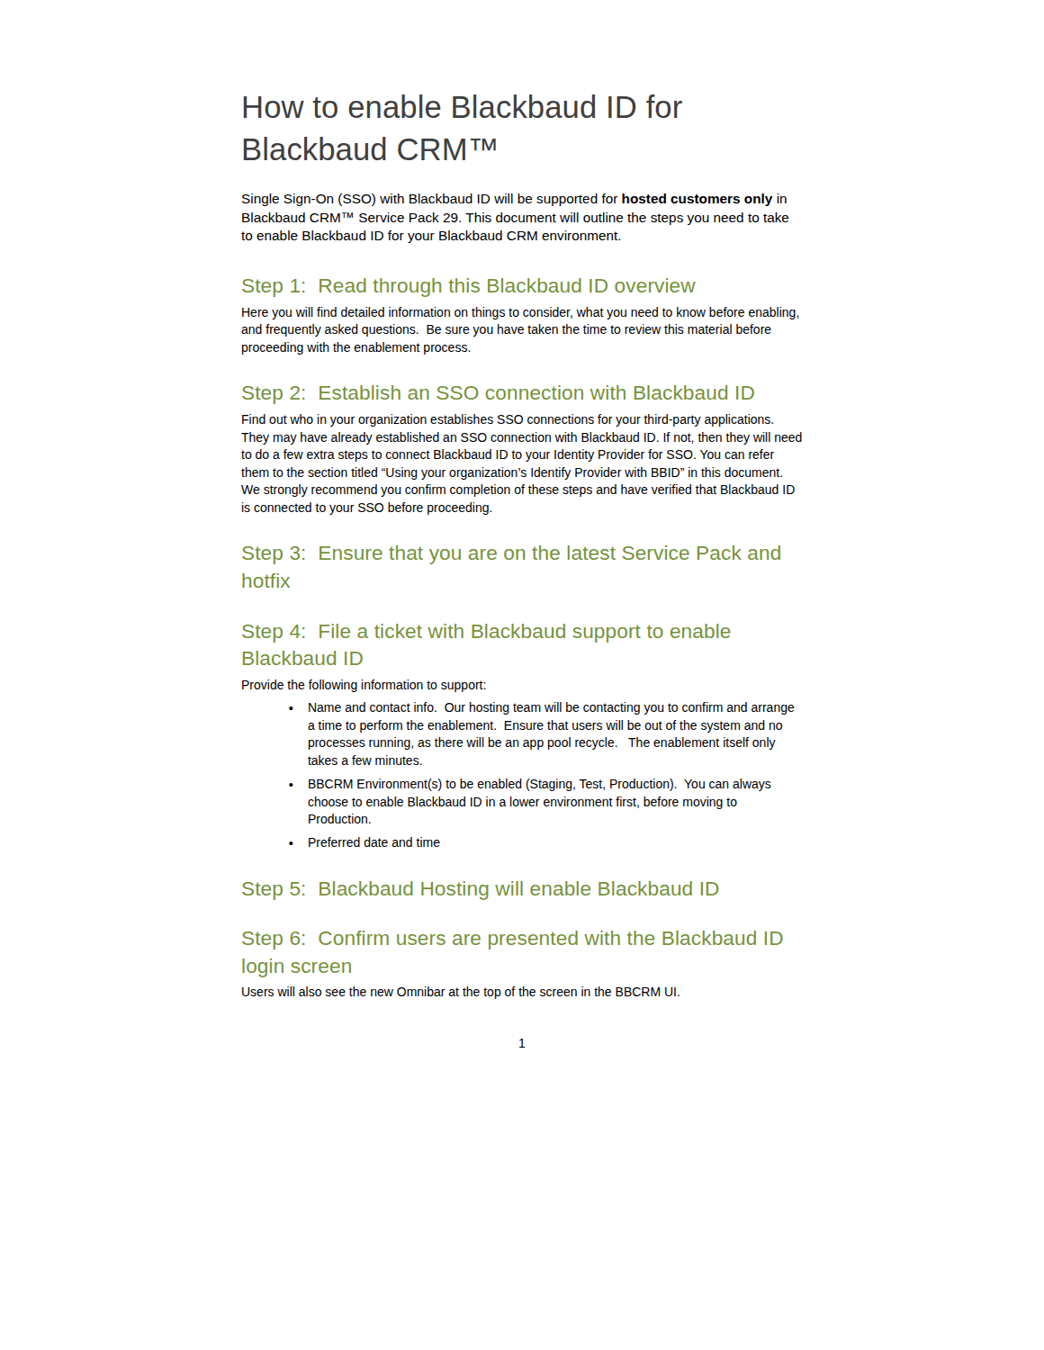How to enable Blackbaud ID for Blackbaud CRM™
Single Sign-On (SSO) with Blackbaud ID will be supported for hosted customers only in Blackbaud CRM™ Service Pack 29. This document will outline the steps you need to take to enable Blackbaud ID for your Blackbaud CRM environment.
Step 1: Read through this Blackbaud ID overview
Here you will find detailed information on things to consider, what you need to know before enabling, and frequently asked questions. Be sure you have taken the time to review this material before proceeding with the enablement process.
Step 2: Establish an SSO connection with Blackbaud ID
Find out who in your organization establishes SSO connections for your third-party applications. They may have already established an SSO connection with Blackbaud ID. If not, then they will need to do a few extra steps to connect Blackbaud ID to your Identity Provider for SSO. You can refer them to the section titled “Using your organization’s Identify Provider with BBID” in this document. We strongly recommend you confirm completion of these steps and have verified that Blackbaud ID is connected to your SSO before proceeding.
Step 3: Ensure that you are on the latest Service Pack and hotfix
Step 4: File a ticket with Blackbaud support to enable Blackbaud ID
Provide the following information to support:
Name and contact info. Our hosting team will be contacting you to confirm and arrange a time to perform the enablement. Ensure that users will be out of the system and no processes running, as there will be an app pool recycle. The enablement itself only takes a few minutes.
BBCRM Environment(s) to be enabled (Staging, Test, Production). You can always choose to enable Blackbaud ID in a lower environment first, before moving to Production.
Preferred date and time
Step 5: Blackbaud Hosting will enable Blackbaud ID
Step 6: Confirm users are presented with the Blackbaud ID login screen
Users will also see the new Omnibar at the top of the screen in the BBCRM UI.
1